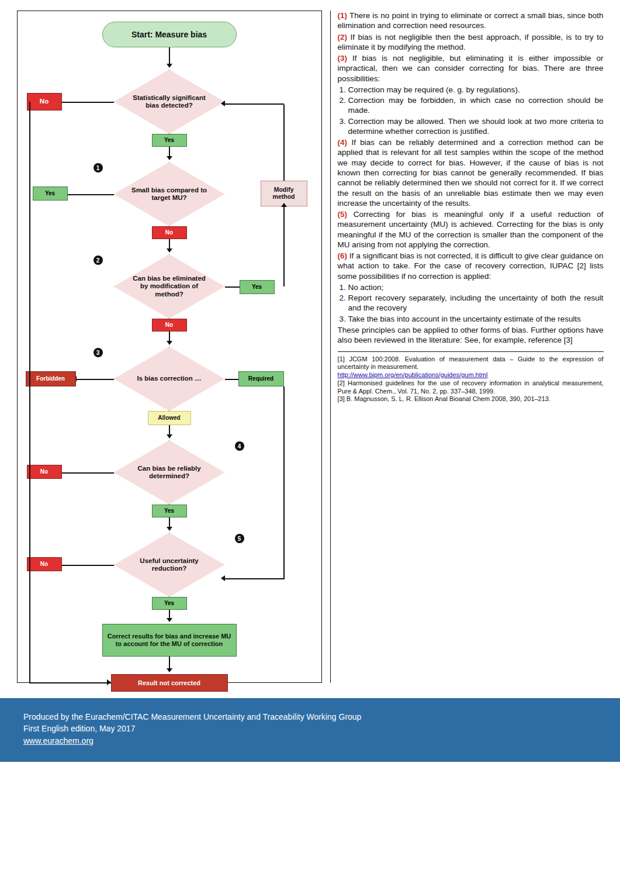Start: Measure bias
Statistically significant bias detected?
No
Yes
1
Small bias compared to target MU?
Yes
Modify method
No
2
Can bias be eliminated by modification of method?
Yes
No
3
Is bias correction …
Forbidden
Required
Allowed
4
Can bias be reliably determined?
No
Yes
5
Useful uncertainty reduction?
No
Yes
Correct results for bias and increase MU to account for the MU of correction
Result not corrected
(1) There is no point in trying to eliminate or correct a small bias, since both elimination and correction need resources.
(2) If bias is not negligible then the best approach, if possible, is to try to eliminate it by modifying the method.
(3) If bias is not negligible, but eliminating it is either impossible or impractical, then we can consider correcting for bias. There are three possibilities:
Correction may be required (e. g. by regulations).
Correction may be forbidden, in which case no correction should be made.
Correction may be allowed. Then we should look at two more criteria to determine whether correction is justified.
(4) If bias can be reliably determined and a correction method can be applied that is relevant for all test samples within the scope of the method we may decide to correct for bias. However, if the cause of bias is not known then correcting for bias cannot be generally recommended. If bias cannot be reliably determined then we should not correct for it. If we correct the result on the basis of an unreliable bias estimate then we may even increase the uncertainty of the results.
(5) Correcting for bias is meaningful only if a useful reduction of measurement uncertainty (MU) is achieved. Correcting for the bias is only meaningful if the MU of the correction is smaller than the component of the MU arising from not applying the correction.
(6) If a significant bias is not corrected, it is difficult to give clear guidance on what action to take. For the case of recovery correction, IUPAC [2] lists some possibilities if no correction is applied:
No action;
Report recovery separately, including the uncertainty of both the result and the recovery
Take the bias into account in the uncertainty estimate of the results
These principles can be applied to other forms of bias. Further options have also been reviewed in the literature: See, for example, reference [3]
[1] JCGM 100:2008. Evaluation of measurement data – Guide to the expression of uncertainty in measurement.
http://www.bipm.org/en/publications/guides/gum.html
[2] Harmonised guidelines for the use of recovery information in analytical measurement, Pure & Appl. Chem., Vol. 71, No. 2, pp. 337–348, 1999.
[3] B. Magnusson, S. L. R. Ellison Anal Bioanal Chem 2008, 390, 201–213.
Produced by the Eurachem/CITAC Measurement Uncertainty and Traceability Working Group
First English edition, May 2017
www.eurachem.org